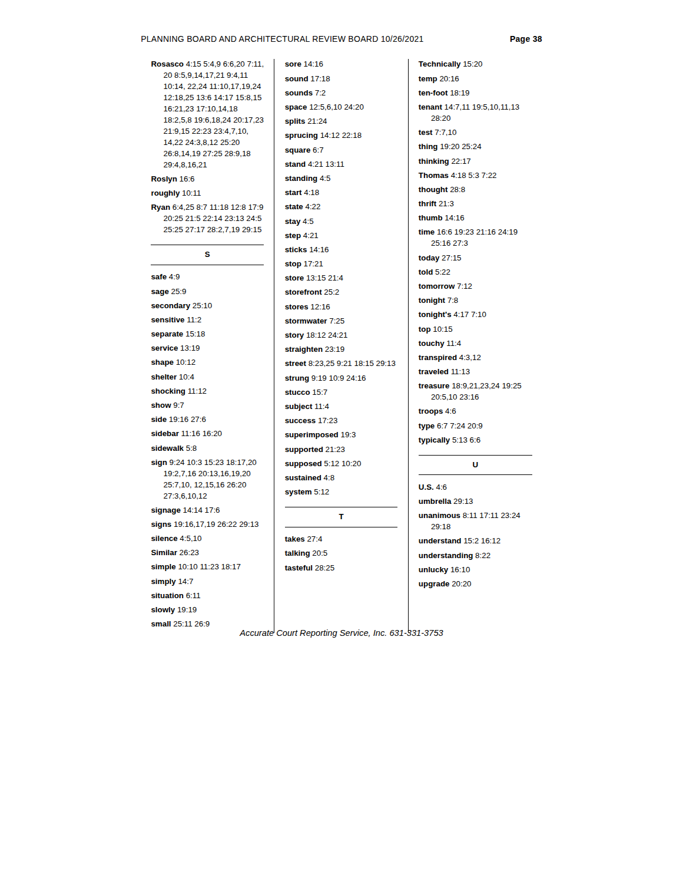PLANNING BOARD AND ARCHITECTURAL REVIEW BOARD 10/26/2021
Page 38
Rosasco 4:15 5:4,9 6:6,20 7:11, 20 8:5,9,14,17,21 9:4,11 10:14, 22,24 11:10,17,19,24 12:18,25 13:6 14:17 15:8,15 16:21,23 17:10,14,18 18:2,5,8 19:6,18,24 20:17,23 21:9,15 22:23 23:4,7,10, 14,22 24:3,8,12 25:20 26:8,14,19 27:25 28:9,18 29:4,8,16,21
Roslyn 16:6
roughly 10:11
Ryan 6:4,25 8:7 11:18 12:8 17:9 20:25 21:5 22:14 23:13 24:5 25:25 27:17 28:2,7,19 29:15
S
safe 4:9
sage 25:9
secondary 25:10
sensitive 11:2
separate 15:18
service 13:19
shape 10:12
shelter 10:4
shocking 11:12
show 9:7
side 19:16 27:6
sidebar 11:16 16:20
sidewalk 5:8
sign 9:24 10:3 15:23 18:17,20 19:2,7,16 20:13,16,19,20 25:7,10, 12,15,16 26:20 27:3,6,10,12
signage 14:14 17:6
signs 19:16,17,19 26:22 29:13
silence 4:5,10
Similar 26:23
simple 10:10 11:23 18:17
simply 14:7
situation 6:11
slowly 19:19
small 25:11 26:9
sore 14:16
sound 17:18
sounds 7:2
space 12:5,6,10 24:20
splits 21:24
sprucing 14:12 22:18
square 6:7
stand 4:21 13:11
standing 4:5
start 4:18
state 4:22
stay 4:5
step 4:21
sticks 14:16
stop 17:21
store 13:15 21:4
storefront 25:2
stores 12:16
stormwater 7:25
story 18:12 24:21
straighten 23:19
street 8:23,25 9:21 18:15 29:13
strung 9:19 10:9 24:16
stucco 15:7
subject 11:4
success 17:23
superimposed 19:3
supported 21:23
supposed 5:12 10:20
sustained 4:8
system 5:12
T
takes 27:4
talking 20:5
tasteful 28:25
Technically 15:20
temp 20:16
ten-foot 18:19
tenant 14:7,11 19:5,10,11,13 28:20
test 7:7,10
thing 19:20 25:24
thinking 22:17
Thomas 4:18 5:3 7:22
thought 28:8
thrift 21:3
thumb 14:16
time 16:6 19:23 21:16 24:19 25:16 27:3
today 27:15
told 5:22
tomorrow 7:12
tonight 7:8
tonight's 4:17 7:10
top 10:15
touchy 11:4
transpired 4:3,12
traveled 11:13
treasure 18:9,21,23,24 19:25 20:5,10 23:16
troops 4:6
type 6:7 7:24 20:9
typically 5:13 6:6
U
U.S. 4:6
umbrella 29:13
unanimous 8:11 17:11 23:24 29:18
understand 15:2 16:12
understanding 8:22
unlucky 16:10
upgrade 20:20
Accurate Court Reporting Service, Inc. 631-331-3753